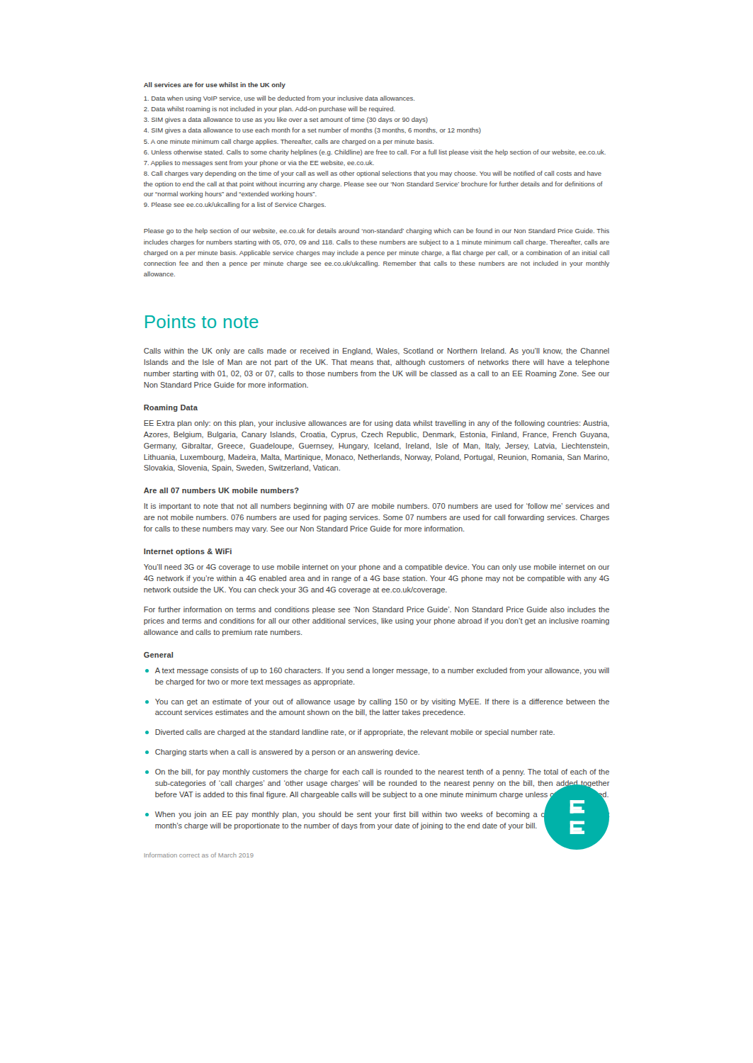All services are for use whilst in the UK only
1. Data when using VoIP service, use will be deducted from your inclusive data allowances.
2. Data whilst roaming is not included in your plan. Add-on purchase will be required.
3. SIM gives a data allowance to use as you like over a set amount of time (30 days or 90 days)
4. SIM gives a data allowance to use each month for a set number of months (3 months, 6 months, or 12 months)
5. A one minute minimum call charge applies. Thereafter, calls are charged on a per minute basis.
6. Unless otherwise stated. Calls to some charity helplines (e.g. Childline) are free to call. For a full list please visit the help section of our website, ee.co.uk.
7. Applies to messages sent from your phone or via the EE website, ee.co.uk.
8. Call charges vary depending on the time of your call as well as other optional selections that you may choose. You will be notified of call costs and have the option to end the call at that point without incurring any charge. Please see our ‘Non Standard Service’ brochure for further details and for definitions of our “normal working hours” and “extended working hours”.
9. Please see ee.co.uk/ukcalling for a list of Service Charges.
Please go to the help section of our website, ee.co.uk for details around ‘non-standard’ charging which can be found in our Non Standard Price Guide. This includes charges for numbers starting with 05, 070, 09 and 118. Calls to these numbers are subject to a 1 minute minimum call charge. Thereafter, calls are charged on a per minute basis. Applicable service charges may include a pence per minute charge, a flat charge per call, or a combination of an initial call connection fee and then a pence per minute charge see ee.co.uk/ukcalling. Remember that calls to these numbers are not included in your monthly allowance.
Points to note
Calls within the UK only are calls made or received in England, Wales, Scotland or Northern Ireland. As you’ll know, the Channel Islands and the Isle of Man are not part of the UK. That means that, although customers of networks there will have a telephone number starting with 01, 02, 03 or 07, calls to those numbers from the UK will be classed as a call to an EE Roaming Zone. See our Non Standard Price Guide for more information.
Roaming Data
EE Extra plan only: on this plan, your inclusive allowances are for using data whilst travelling in any of the following countries: Austria, Azores, Belgium, Bulgaria, Canary Islands, Croatia, Cyprus, Czech Republic, Denmark, Estonia, Finland, France, French Guyana, Germany, Gibraltar, Greece, Guadeloupe, Guernsey, Hungary, Iceland, Ireland, Isle of Man, Italy, Jersey, Latvia, Liechtenstein, Lithuania, Luxembourg, Madeira, Malta, Martinique, Monaco, Netherlands, Norway, Poland, Portugal, Reunion, Romania, San Marino, Slovakia, Slovenia, Spain, Sweden, Switzerland, Vatican.
Are all 07 numbers UK mobile numbers?
It is important to note that not all numbers beginning with 07 are mobile numbers. 070 numbers are used for ‘follow me’ services and are not mobile numbers. 076 numbers are used for paging services. Some 07 numbers are used for call forwarding services. Charges for calls to these numbers may vary. See our Non Standard Price Guide for more information.
Internet options & WiFi
You’ll need 3G or 4G coverage to use mobile internet on your phone and a compatible device. You can only use mobile internet on our 4G network if you’re within a 4G enabled area and in range of a 4G base station. Your 4G phone may not be compatible with any 4G network outside the UK. You can check your 3G and 4G coverage at ee.co.uk/coverage.
For further information on terms and conditions please see ‘Non Standard Price Guide’. Non Standard Price Guide also includes the prices and terms and conditions for all our other additional services, like using your phone abroad if you don’t get an inclusive roaming allowance and calls to premium rate numbers.
General
A text message consists of up to 160 characters. If you send a longer message, to a number excluded from your allowance, you will be charged for two or more text messages as appropriate.
You can get an estimate of your out of allowance usage by calling 150 or by visiting MyEE. If there is a difference between the account services estimates and the amount shown on the bill, the latter takes precedence.
Diverted calls are charged at the standard landline rate, or if appropriate, the relevant mobile or special number rate.
Charging starts when a call is answered by a person or an answering device.
On the bill, for pay monthly customers the charge for each call is rounded to the nearest tenth of a penny. The total of each of the sub-categories of ‘call charges’ and ‘other usage charges’ will be rounded to the nearest penny on the bill, then added together before VAT is added to this final figure. All chargeable calls will be subject to a one minute minimum charge unless otherwise stated.
When you join an EE pay monthly plan, you should be sent your first bill within two weeks of becoming a customer. Your first month’s charge will be proportionate to the number of days from your date of joining to the end date of your bill.
Information correct as of March 2019